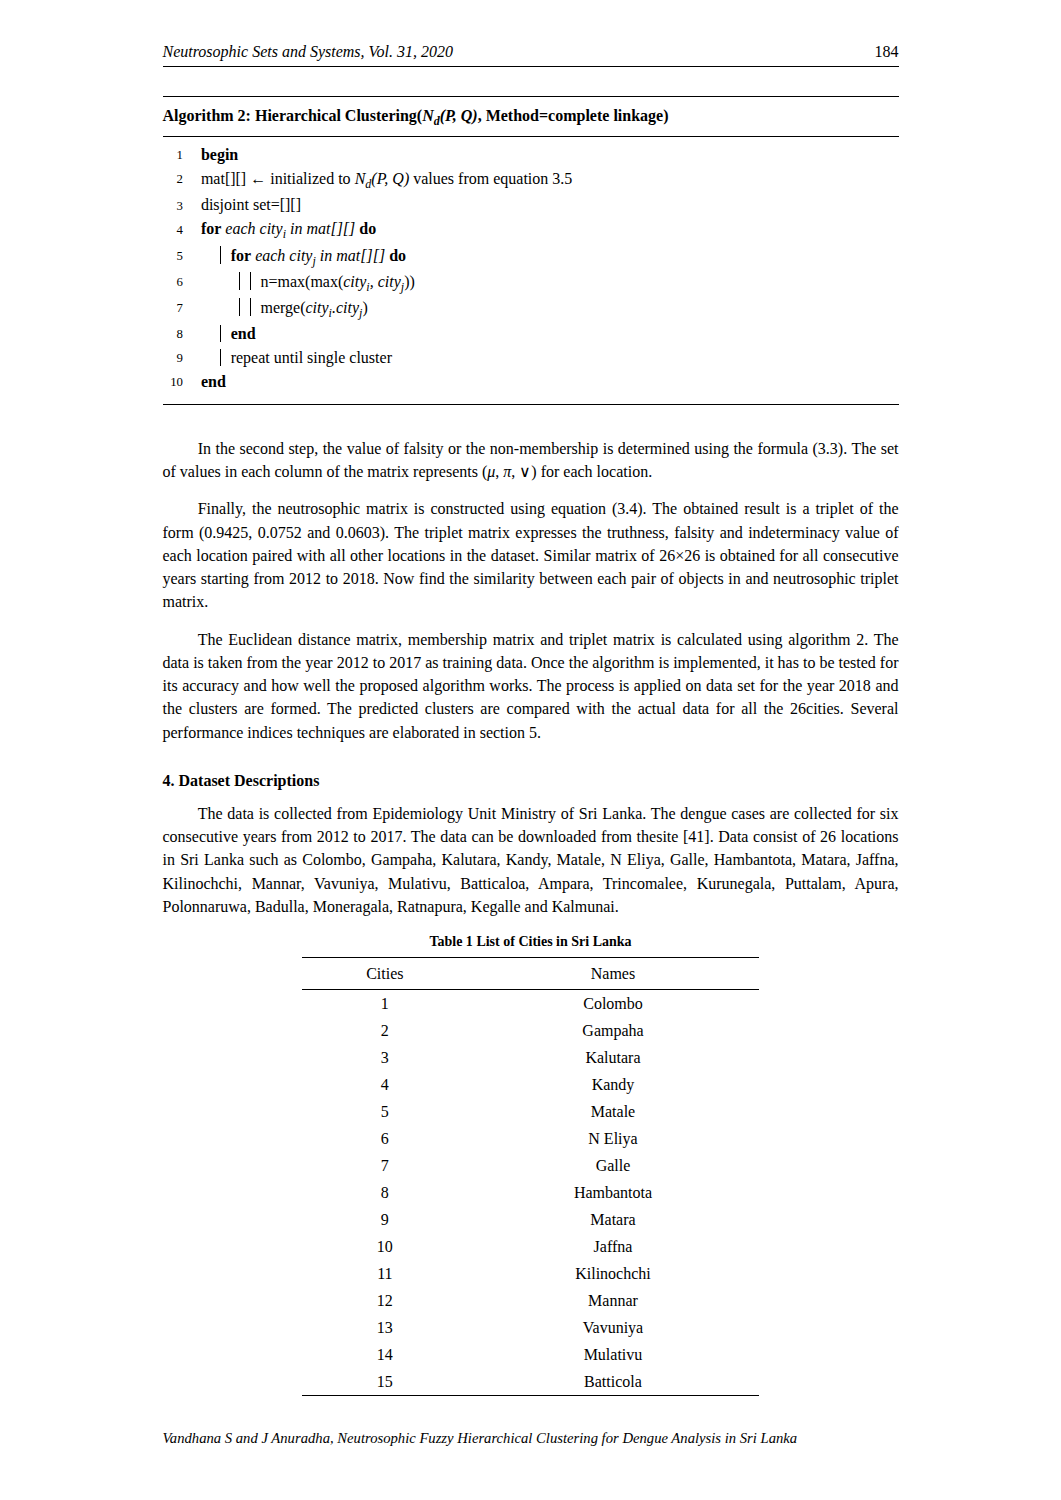Neutrosophic Sets and Systems, Vol. 31, 2020 184
Algorithm 2: Hierarchical Clustering(Nd(P, Q), Method=complete linkage)
begin
mat[][] ← initialized to Nd(P, Q) values from equation 3.5
disjoint set=[][]
for each cityi in mat[][] do
for each cityj in mat[][] do
n=max(max(cityi, cityj))
merge(cityi.cityj)
end
repeat until single cluster
end
In the second step, the value of falsity or the non-membership is determined using the formula (3.3). The set of values in each column of the matrix represents (μ, π, ∨) for each location.
Finally, the neutrosophic matrix is constructed using equation (3.4). The obtained result is a triplet of the form (0.9425, 0.0752 and 0.0603). The triplet matrix expresses the truthness, falsity and indeterminacy value of each location paired with all other locations in the dataset. Similar matrix of 26×26 is obtained for all consecutive years starting from 2012 to 2018. Now find the similarity between each pair of objects in and neutrosophic triplet matrix.
The Euclidean distance matrix, membership matrix and triplet matrix is calculated using algorithm 2. The data is taken from the year 2012 to 2017 as training data. Once the algorithm is implemented, it has to be tested for its accuracy and how well the proposed algorithm works. The process is applied on data set for the year 2018 and the clusters are formed. The predicted clusters are compared with the actual data for all the 26cities. Several performance indices techniques are elaborated in section 5.
4. Dataset Descriptions
The data is collected from Epidemiology Unit Ministry of Sri Lanka. The dengue cases are collected for six consecutive years from 2012 to 2017. The data can be downloaded from thesite [41]. Data consist of 26 locations in Sri Lanka such as Colombo, Gampaha, Kalutara, Kandy, Matale, N Eliya, Galle, Hambantota, Matara, Jaffna, Kilinochchi, Mannar, Vavuniya, Mulativu, Batticaloa, Ampara, Trincomalee, Kurunegala, Puttalam, Apura, Polonnaruwa, Badulla, Moneragala, Ratnapura, Kegalle and Kalmunai.
Table 1 List of Cities in Sri Lanka
| Cities | Names |
| --- | --- |
| 1 | Colombo |
| 2 | Gampaha |
| 3 | Kalutara |
| 4 | Kandy |
| 5 | Matale |
| 6 | N Eliya |
| 7 | Galle |
| 8 | Hambantota |
| 9 | Matara |
| 10 | Jaffna |
| 11 | Kilinochchi |
| 12 | Mannar |
| 13 | Vavuniya |
| 14 | Mulativu |
| 15 | Batticola |
Vandhana S and J Anuradha, Neutrosophic Fuzzy Hierarchical Clustering for Dengue Analysis in Sri Lanka